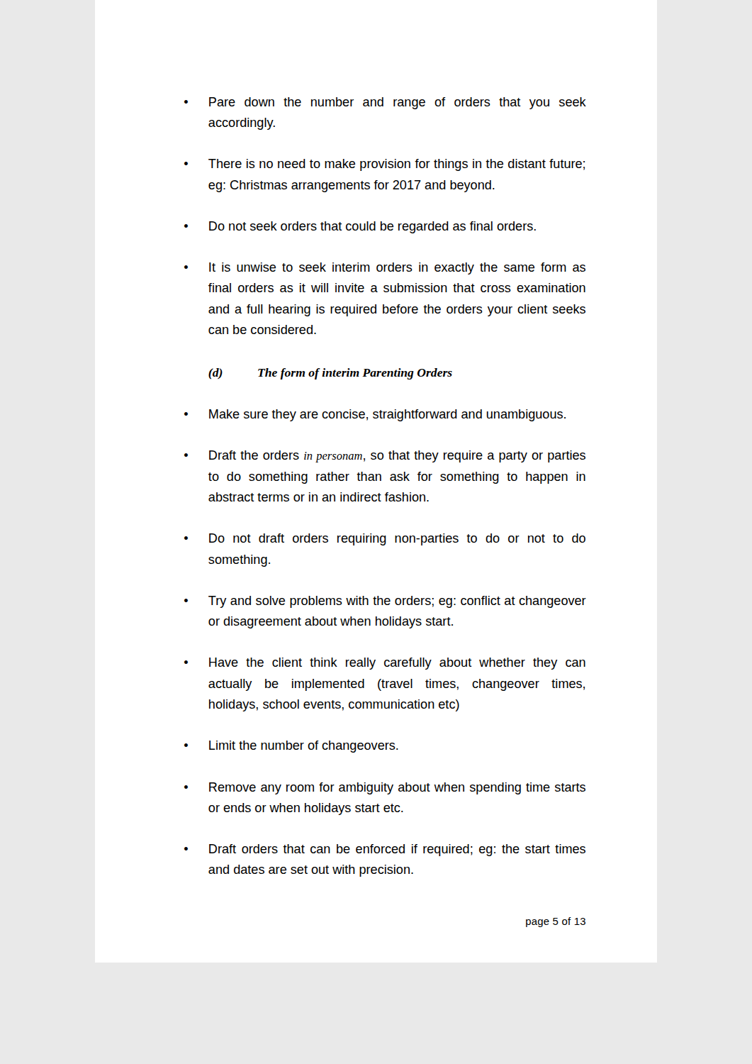Pare down the number and range of orders that you seek accordingly.
There is no need to make provision for things in the distant future; eg: Christmas arrangements for 2017 and beyond.
Do not seek orders that could be regarded as final orders.
It is unwise to seek interim orders in exactly the same form as final orders as it will invite a submission that cross examination and a full hearing is required before the orders your client seeks can be considered.
(d) The form of interim Parenting Orders
Make sure they are concise, straightforward and unambiguous.
Draft the orders in personam, so that they require a party or parties to do something rather than ask for something to happen in abstract terms or in an indirect fashion.
Do not draft orders requiring non-parties to do or not to do something.
Try and solve problems with the orders; eg: conflict at changeover or disagreement about when holidays start.
Have the client think really carefully about whether they can actually be implemented (travel times, changeover times, holidays, school events, communication etc)
Limit the number of changeovers.
Remove any room for ambiguity about when spending time starts or ends or when holidays start etc.
Draft orders that can be enforced if required; eg: the start times and dates are set out with precision.
page 5 of 13